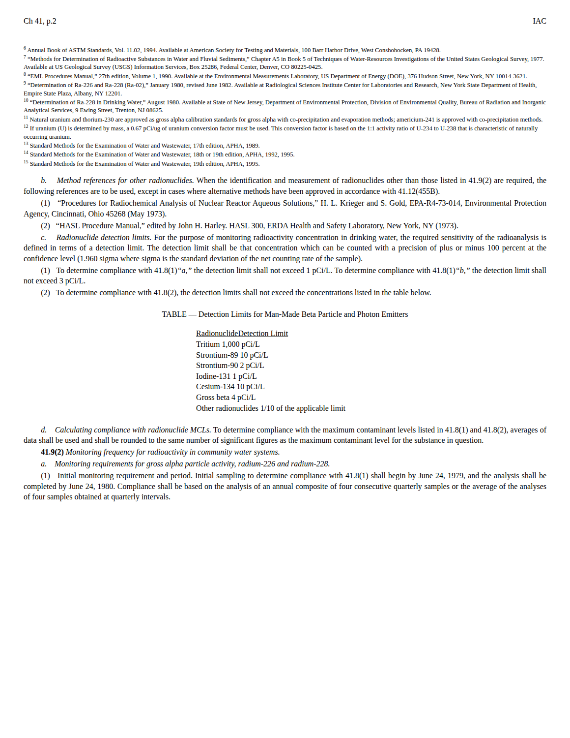Ch 41, p.2 IAC
6 Annual Book of ASTM Standards, Vol. 11.02, 1994. Available at American Society for Testing and Materials, 100 Barr Harbor Drive, West Conshohocken, PA 19428.
7 “Methods for Determination of Radioactive Substances in Water and Fluvial Sediments,” Chapter A5 in Book 5 of Techniques of Water-Resources Investigations of the United States Geological Survey, 1977. Available at US Geological Survey (USGS) Information Services, Box 25286, Federal Center, Denver, CO 80225-0425.
8 “EML Procedures Manual,” 27th edition, Volume 1, 1990. Available at the Environmental Measurements Laboratory, US Department of Energy (DOE), 376 Hudson Street, New York, NY 10014-3621.
9 “Determination of Ra-226 and Ra-228 (Ra-02),” January 1980, revised June 1982. Available at Radiological Sciences Institute Center for Laboratories and Research, New York State Department of Health, Empire State Plaza, Albany, NY 12201.
10 “Determination of Ra-228 in Drinking Water,” August 1980. Available at State of New Jersey, Department of Environmental Protection, Division of Environmental Quality, Bureau of Radiation and Inorganic Analytical Services, 9 Ewing Street, Trenton, NJ 08625.
11 Natural uranium and thorium-230 are approved as gross alpha calibration standards for gross alpha with co-precipitation and evaporation methods; americium-241 is approved with co-precipitation methods.
12 If uranium (U) is determined by mass, a 0.67 pCi/ug of uranium conversion factor must be used. This conversion factor is based on the 1:1 activity ratio of U-234 to U-238 that is characteristic of naturally occurring uranium.
13 Standard Methods for the Examination of Water and Wastewater, 17th edition, APHA, 1989.
14 Standard Methods for the Examination of Water and Wastewater, 18th or 19th edition, APHA, 1992, 1995.
15 Standard Methods for the Examination of Water and Wastewater, 19th edition, APHA, 1995.
b. Method references for other radionuclides. When the identification and measurement of radionuclides other than those listed in 41.9(2) are required, the following references are to be used, except in cases where alternative methods have been approved in accordance with 41.12(455B).
(1) “Procedures for Radiochemical Analysis of Nuclear Reactor Aqueous Solutions,” H. L. Krieger and S. Gold, EPA-R4-73-014, Environmental Protection Agency, Cincinnati, Ohio 45268 (May 1973).
(2) “HASL Procedure Manual,” edited by John H. Harley. HASL 300, ERDA Health and Safety Laboratory, New York, NY (1973).
c. Radionuclide detection limits. For the purpose of monitoring radioactivity concentration in drinking water, the required sensitivity of the radioanalysis is defined in terms of a detection limit. The detection limit shall be that concentration which can be counted with a precision of plus or minus 100 percent at the confidence level (1.960 sigma where sigma is the standard deviation of the net counting rate of the sample).
(1) To determine compliance with 41.8(1)“a,” the detection limit shall not exceed 1 pCi/L. To determine compliance with 41.8(1)“b,” the detection limit shall not exceed 3 pCi/L.
(2) To determine compliance with 41.8(2), the detection limits shall not exceed the concentrations listed in the table below.
TABLE — Detection Limits for Man-Made Beta Particle and Photon Emitters
RadionuclideDetection Limit
Tritium 1,000 pCi/L
Strontium-89 10 pCi/L
Strontium-90 2 pCi/L
Iodine-131 1 pCi/L
Cesium-134 10 pCi/L
Gross beta 4 pCi/L
Other radionuclides 1/10 of the applicable limit
d. Calculating compliance with radionuclide MCLs. To determine compliance with the maximum contaminant levels listed in 41.8(1) and 41.8(2), averages of data shall be used and shall be rounded to the same number of significant figures as the maximum contaminant level for the substance in question.
41.9(2) Monitoring frequency for radioactivity in community water systems.
a. Monitoring requirements for gross alpha particle activity, radium-226 and radium-228.
(1) Initial monitoring requirement and period. Initial sampling to determine compliance with 41.8(1) shall begin by June 24, 1979, and the analysis shall be completed by June 24, 1980. Compliance shall be based on the analysis of an annual composite of four consecutive quarterly samples or the average of the analyses of four samples obtained at quarterly intervals.